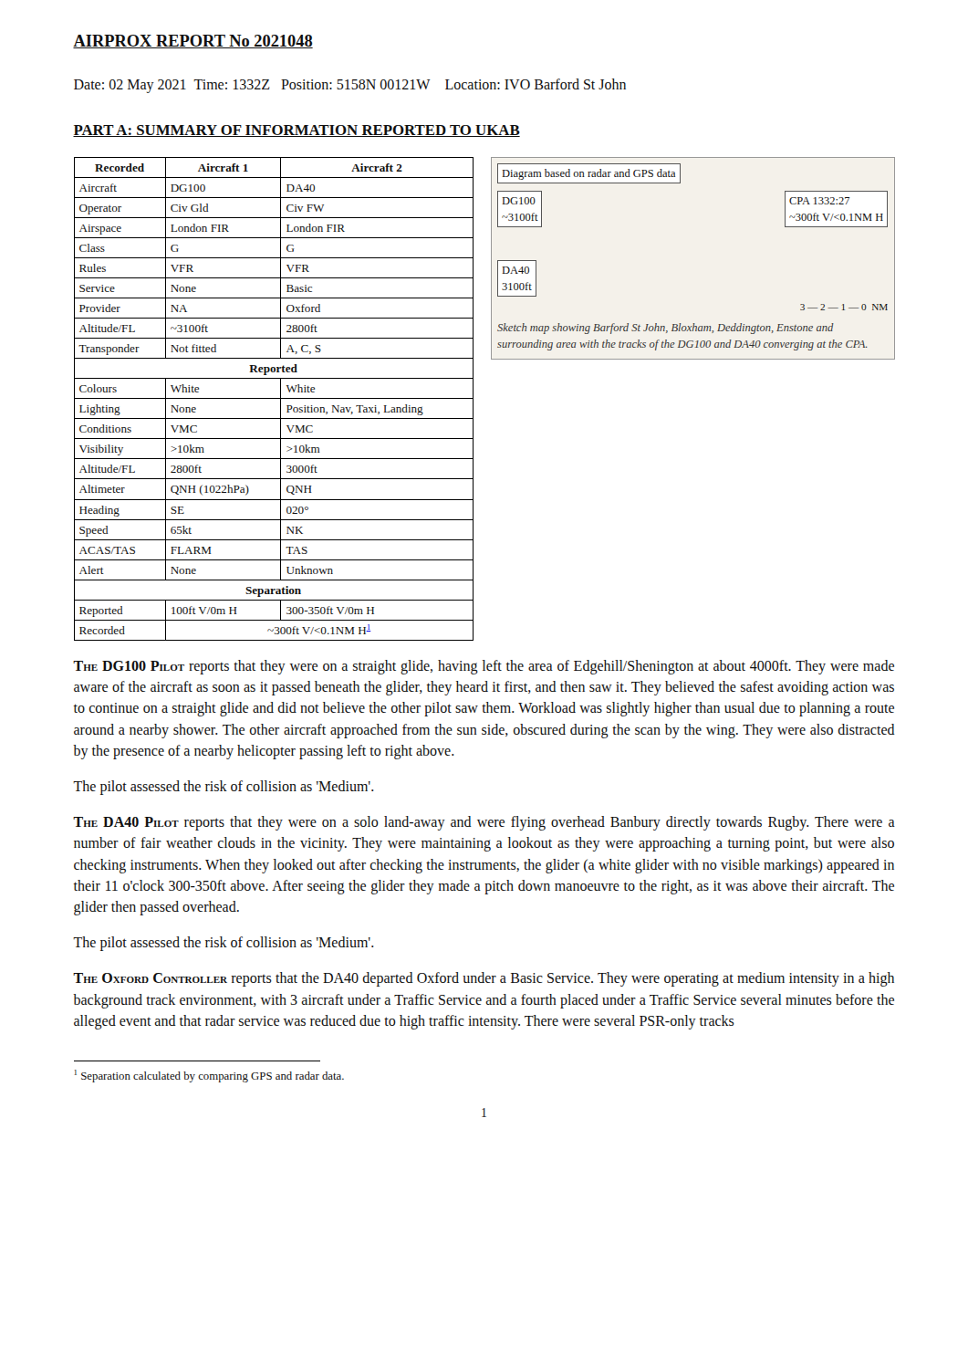AIRPROX REPORT No 2021048
Date: 02 May 2021 Time: 1332Z Position: 5158N 00121W Location: IVO Barford St John
PART A: SUMMARY OF INFORMATION REPORTED TO UKAB
| Recorded | Aircraft 1 | Aircraft 2 |
| --- | --- | --- |
| Aircraft | DG100 | DA40 |
| Operator | Civ Gld | Civ FW |
| Airspace | London FIR | London FIR |
| Class | G | G |
| Rules | VFR | VFR |
| Service | None | Basic |
| Provider | NA | Oxford |
| Altitude/FL | ~3100ft | 2800ft |
| Transponder | Not fitted | A, C, S |
| Reported |
| Colours | White | White |
| Lighting | None | Position, Nav, Taxi, Landing |
| Conditions | VMC | VMC |
| Visibility | >10km | >10km |
| Altitude/FL | 2800ft | 3000ft |
| Altimeter | QNH (1022hPa) | QNH |
| Heading | SE | 020° |
| Speed | 65kt | NK |
| ACAS/TAS | FLARM | TAS |
| Alert | None | Unknown |
| Separation |
| Reported | 100ft V/0m H | 300-350ft V/0m H |
| Recorded | ~300ft V/<0.1NM H 1 |
Diagram based on radar and GPS data
DG100
~3100ft CPA 1332:27
~300ft V/<0.1NM H
DA40
3100ft
3 — 2 — 1 — 0 NM
Sketch map showing Barford St John, Bloxham, Deddington, Enstone and surrounding area with the tracks of the DG100 and DA40 converging at the CPA.
The DG100 Pilot reports that they were on a straight glide, having left the area of Edgehill/Shenington at about 4000ft. They were made aware of the aircraft as soon as it passed beneath the glider, they heard it first, and then saw it. They believed the safest avoiding action was to continue on a straight glide and did not believe the other pilot saw them. Workload was slightly higher than usual due to planning a route around a nearby shower. The other aircraft approached from the sun side, obscured during the scan by the wing. They were also distracted by the presence of a nearby helicopter passing left to right above.
The pilot assessed the risk of collision as 'Medium'.
The DA40 Pilot reports that they were on a solo land-away and were flying overhead Banbury directly towards Rugby. There were a number of fair weather clouds in the vicinity. They were maintaining a lookout as they were approaching a turning point, but were also checking instruments. When they looked out after checking the instruments, the glider (a white glider with no visible markings) appeared in their 11 o'clock 300-350ft above. After seeing the glider they made a pitch down manoeuvre to the right, as it was above their aircraft. The glider then passed overhead.
The pilot assessed the risk of collision as 'Medium'.
The Oxford Controller reports that the DA40 departed Oxford under a Basic Service. They were operating at medium intensity in a high background track environment, with 3 aircraft under a Traffic Service and a fourth placed under a Traffic Service several minutes before the alleged event and that radar service was reduced due to high traffic intensity. There were several PSR-only tracks
1 Separation calculated by comparing GPS and radar data.
1